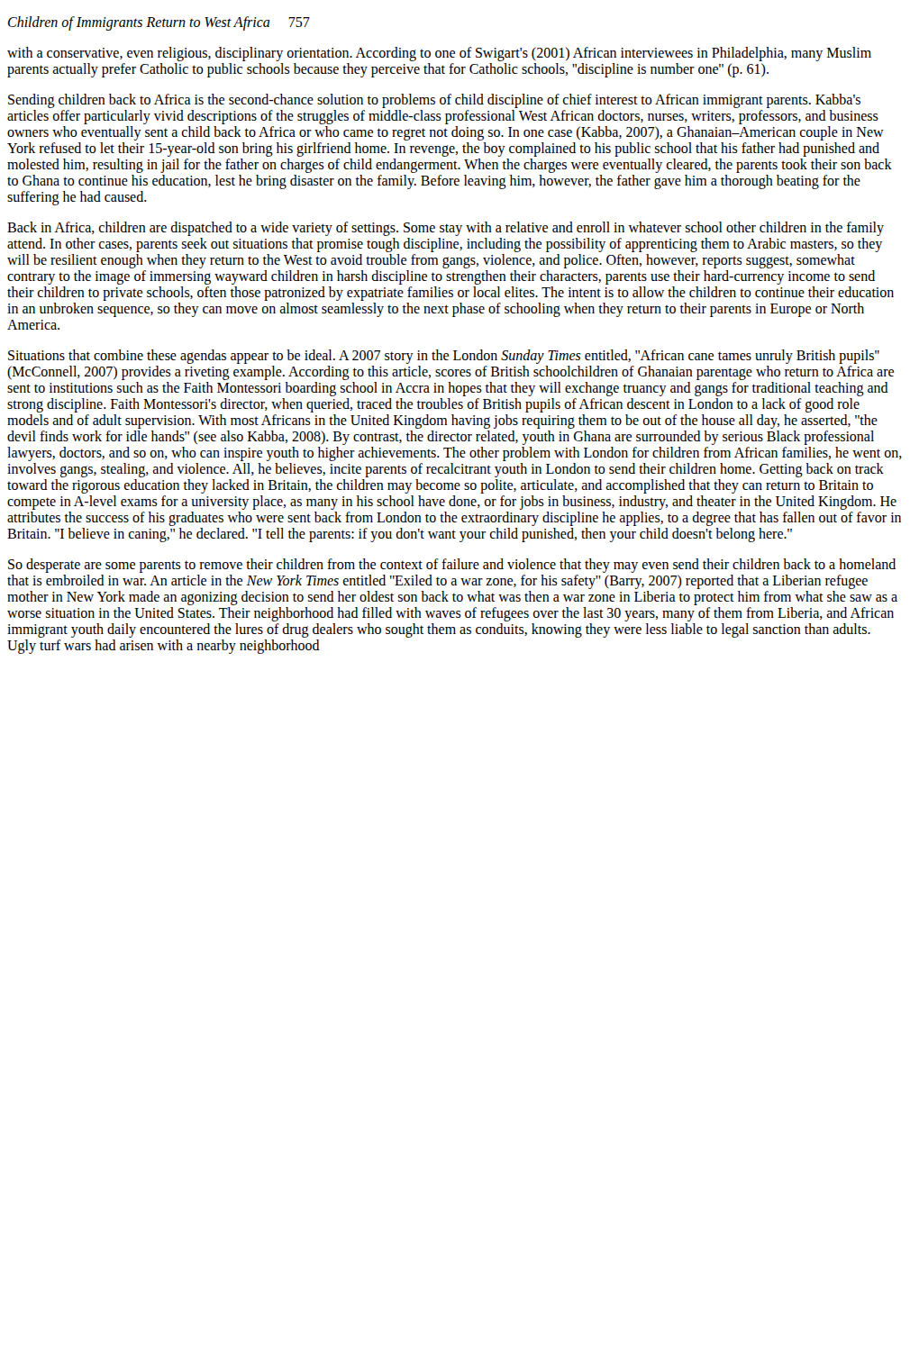Children of Immigrants Return to West Africa 757
with a conservative, even religious, disciplinary orientation. According to one of Swigart's (2001) African interviewees in Philadelphia, many Muslim parents actually prefer Catholic to public schools because they perceive that for Catholic schools, ''discipline is number one'' (p. 61).
Sending children back to Africa is the second-chance solution to problems of child discipline of chief interest to African immigrant parents. Kabba's articles offer particularly vivid descriptions of the struggles of middle-class professional West African doctors, nurses, writers, professors, and business owners who eventually sent a child back to Africa or who came to regret not doing so. In one case (Kabba, 2007), a Ghanaian–American couple in New York refused to let their 15-year-old son bring his girlfriend home. In revenge, the boy complained to his public school that his father had punished and molested him, resulting in jail for the father on charges of child endangerment. When the charges were eventually cleared, the parents took their son back to Ghana to continue his education, lest he bring disaster on the family. Before leaving him, however, the father gave him a thorough beating for the suffering he had caused.
Back in Africa, children are dispatched to a wide variety of settings. Some stay with a relative and enroll in whatever school other children in the family attend. In other cases, parents seek out situations that promise tough discipline, including the possibility of apprenticing them to Arabic masters, so they will be resilient enough when they return to the West to avoid trouble from gangs, violence, and police. Often, however, reports suggest, somewhat contrary to the image of immersing wayward children in harsh discipline to strengthen their characters, parents use their hard-currency income to send their children to private schools, often those patronized by expatriate families or local elites. The intent is to allow the children to continue their education in an unbroken sequence, so they can move on almost seamlessly to the next phase of schooling when they return to their parents in Europe or North America.
Situations that combine these agendas appear to be ideal. A 2007 story in the London Sunday Times entitled, ''African cane tames unruly British pupils'' (McConnell, 2007) provides a riveting example. According to this article, scores of British schoolchildren of Ghanaian parentage who return to Africa are sent to institutions such as the Faith Montessori boarding school in Accra in hopes that they will exchange truancy and gangs for traditional teaching and strong discipline. Faith Montessori's director, when queried, traced the troubles of British pupils of African descent in London to a lack of good role models and of adult supervision. With most Africans in the United Kingdom having jobs requiring them to be out of the house all day, he asserted, ''the devil finds work for idle hands'' (see also Kabba, 2008). By contrast, the director related, youth in Ghana are surrounded by serious Black professional lawyers, doctors, and so on, who can inspire youth to higher achievements. The other problem with London for children from African families, he went on, involves gangs, stealing, and violence. All, he believes, incite parents of recalcitrant youth in London to send their children home. Getting back on track toward the rigorous education they lacked in Britain, the children may become so polite, articulate, and accomplished that they can return to Britain to compete in A-level exams for a university place, as many in his school have done, or for jobs in business, industry, and theater in the United Kingdom. He attributes the success of his graduates who were sent back from London to the extraordinary discipline he applies, to a degree that has fallen out of favor in Britain. ''I believe in caning,'' he declared. ''I tell the parents: if you don't want your child punished, then your child doesn't belong here.''
So desperate are some parents to remove their children from the context of failure and violence that they may even send their children back to a homeland that is embroiled in war. An article in the New York Times entitled ''Exiled to a war zone, for his safety'' (Barry, 2007) reported that a Liberian refugee mother in New York made an agonizing decision to send her oldest son back to what was then a war zone in Liberia to protect him from what she saw as a worse situation in the United States. Their neighborhood had filled with waves of refugees over the last 30 years, many of them from Liberia, and African immigrant youth daily encountered the lures of drug dealers who sought them as conduits, knowing they were less liable to legal sanction than adults. Ugly turf wars had arisen with a nearby neighborhood